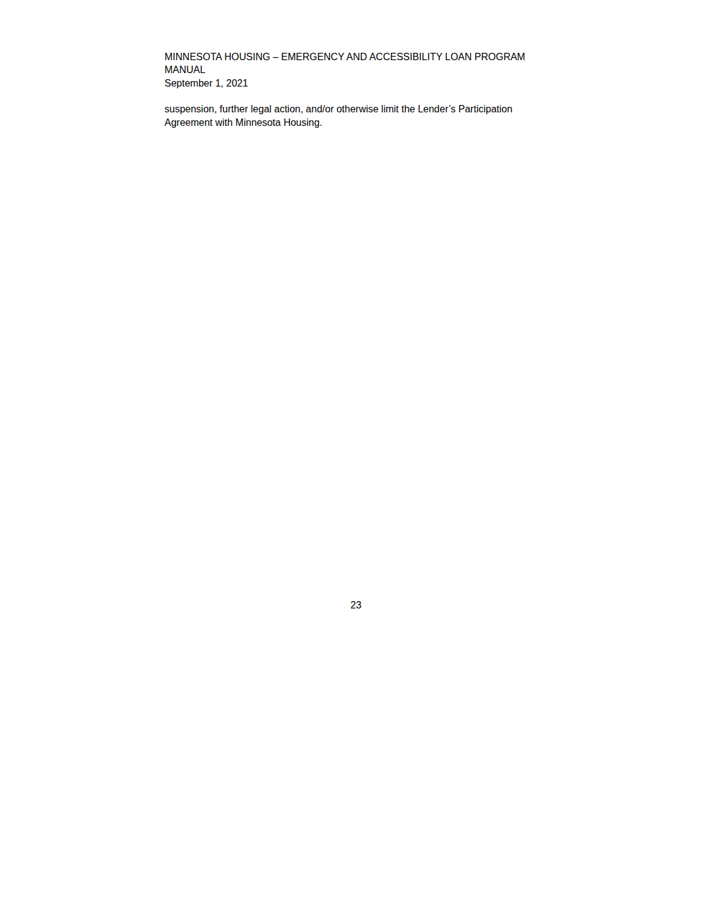MINNESOTA HOUSING – EMERGENCY AND ACCESSIBILITY LOAN PROGRAM MANUAL
September 1, 2021
suspension, further legal action, and/or otherwise limit the Lender’s Participation Agreement with Minnesota Housing.
23